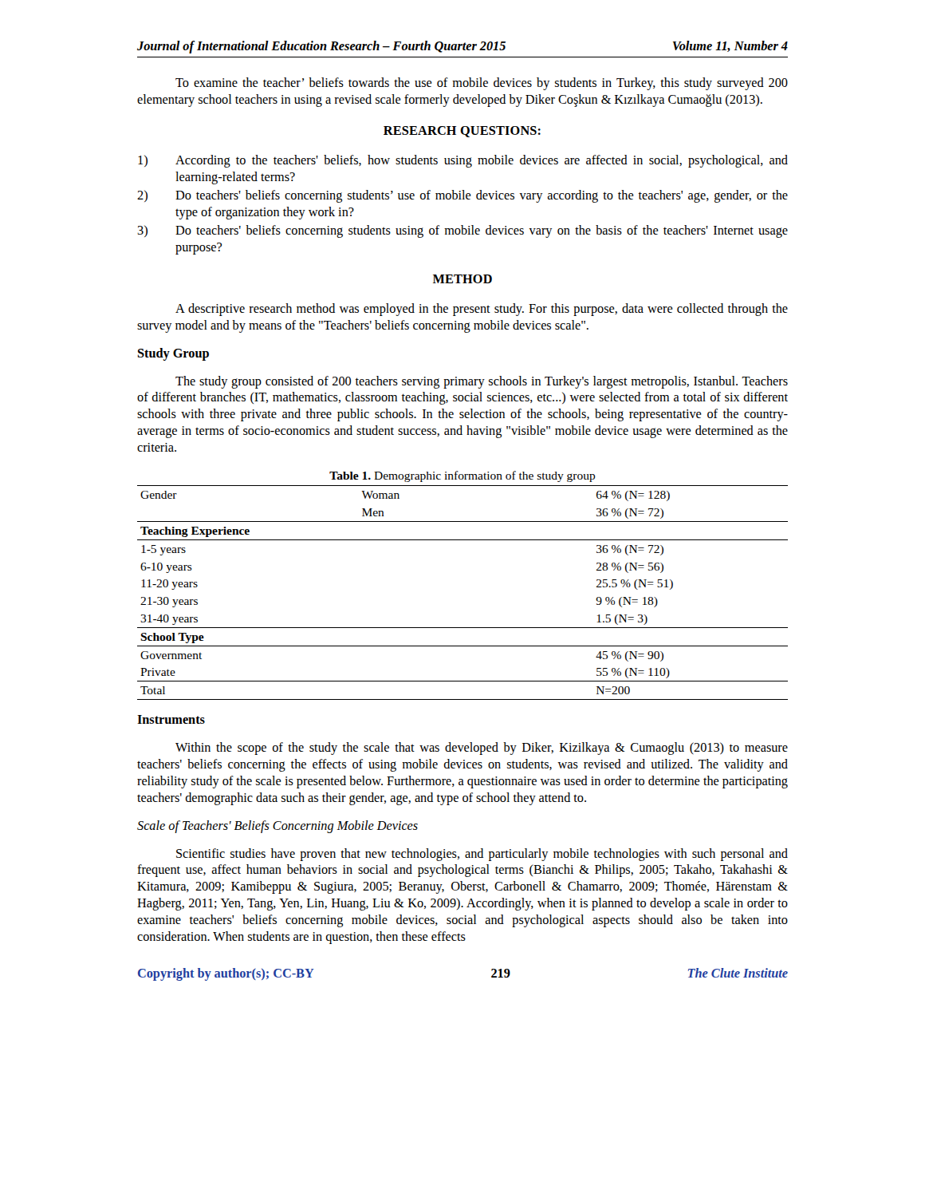Journal of International Education Research – Fourth Quarter 2015
Volume 11, Number 4
To examine the teacher’ beliefs towards the use of mobile devices by students in Turkey, this study surveyed 200 elementary school teachers in using a revised scale formerly developed by Diker Coşkun & Kızılkaya Cumaoğlu (2013).
RESEARCH QUESTIONS:
1) According to the teachers' beliefs, how students using mobile devices are affected in social, psychological, and learning-related terms?
2) Do teachers' beliefs concerning students’ use of mobile devices vary according to the teachers' age, gender, or the type of organization they work in?
3) Do teachers' beliefs concerning students using of mobile devices vary on the basis of the teachers' Internet usage purpose?
METHOD
A descriptive research method was employed in the present study. For this purpose, data were collected through the survey model and by means of the "Teachers' beliefs concerning mobile devices scale".
Study Group
The study group consisted of 200 teachers serving primary schools in Turkey's largest metropolis, Istanbul. Teachers of different branches (IT, mathematics, classroom teaching, social sciences, etc...) were selected from a total of six different schools with three private and three public schools. In the selection of the schools, being representative of the country-average in terms of socio-economics and student success, and having "visible" mobile device usage were determined as the criteria.
Table 1. Demographic information of the study group
| Gender | Woman | 64 % (N= 128) |
| | Men | 36 % (N= 72) |
| Teaching Experience |
| 1-5 years | | 36 % (N= 72) |
| 6-10 years | | 28 % (N= 56) |
| 11-20 years | | 25.5 % (N= 51) |
| 21-30 years | | 9 % (N= 18) |
| 31-40 years | | 1.5 (N= 3) |
| School Type |
| Government | | 45 % (N= 90) |
| Private | | 55 % (N= 110) |
| Total | | N=200 |
Instruments
Within the scope of the study the scale that was developed by Diker, Kizilkaya & Cumaoglu (2013) to measure teachers' beliefs concerning the effects of using mobile devices on students, was revised and utilized. The validity and reliability study of the scale is presented below. Furthermore, a questionnaire was used in order to determine the participating teachers' demographic data such as their gender, age, and type of school they attend to.
Scale of Teachers' Beliefs Concerning Mobile Devices
Scientific studies have proven that new technologies, and particularly mobile technologies with such personal and frequent use, affect human behaviors in social and psychological terms (Bianchi & Philips, 2005; Takaho, Takahashi & Kitamura, 2009; Kamibeppu & Sugiura, 2005; Beranuy, Oberst, Carbonell & Chamarro, 2009; Thomée, Härenstam & Hagberg, 2011; Yen, Tang, Yen, Lin, Huang, Liu & Ko, 2009). Accordingly, when it is planned to develop a scale in order to examine teachers' beliefs concerning mobile devices, social and psychological aspects should also be taken into consideration. When students are in question, then these effects
Copyright by author(s); CC-BY
219
The Clute Institute